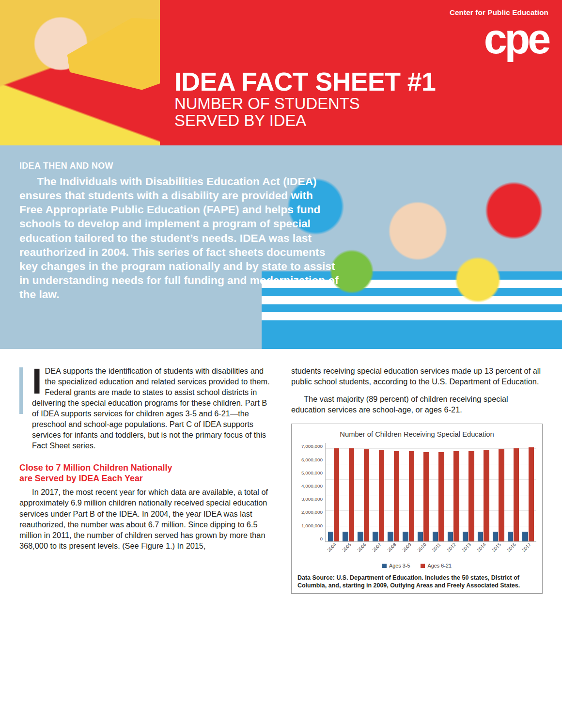Center for Public Education cpe
IDEA FACT SHEET #1
NUMBER OF STUDENTS
SERVED BY IDEA
IDEA THEN AND NOW
The Individuals with Disabilities Education Act (IDEA) ensures that students with a disability are provided with Free Appropriate Public Education (FAPE) and helps fund schools to develop and implement a program of special education tailored to the student’s needs. IDEA was last reauthorized in 2004. This series of fact sheets documents key changes in the program nationally and by state to assist in understanding needs for full funding and modernization of the law.
IDEA supports the identification of students with disabilities and the specialized education and related services provided to them. Federal grants are made to states to assist school districts in delivering the special education programs for these children. Part B of IDEA supports services for children ages 3-5 and 6-21—the preschool and school-age populations. Part C of IDEA supports services for infants and toddlers, but is not the primary focus of this Fact Sheet series.
Close to 7 Million Children Nationally
are Served by IDEA Each Year
In 2017, the most recent year for which data are available, a total of approximately 6.9 million children nationally received special education services under Part B of the IDEA. In 2004, the year IDEA was last reauthorized, the number was about 6.7 million. Since dipping to 6.5 million in 2011, the number of children served has grown by more than 368,000 to its present levels. (See Figure 1.) In 2015,
students receiving special education services made up 13 percent of all public school students, according to the U.S. Department of Education.
The vast majority (89 percent) of children receiving special education services are school-age, or ages 6-21.
Number of Children Receiving Special Education
7,000,000 6,000,000 5,000,000 4,000,000 3,000,000 2,000,000 1,000,000 0
20042005200620072008200920102011201220132014201520162017
Ages 3-5 Ages 6-21
Data Source: U.S. Department of Education. Includes the 50 states, District of Columbia, and, starting in 2009, Outlying Areas and Freely Associated States.